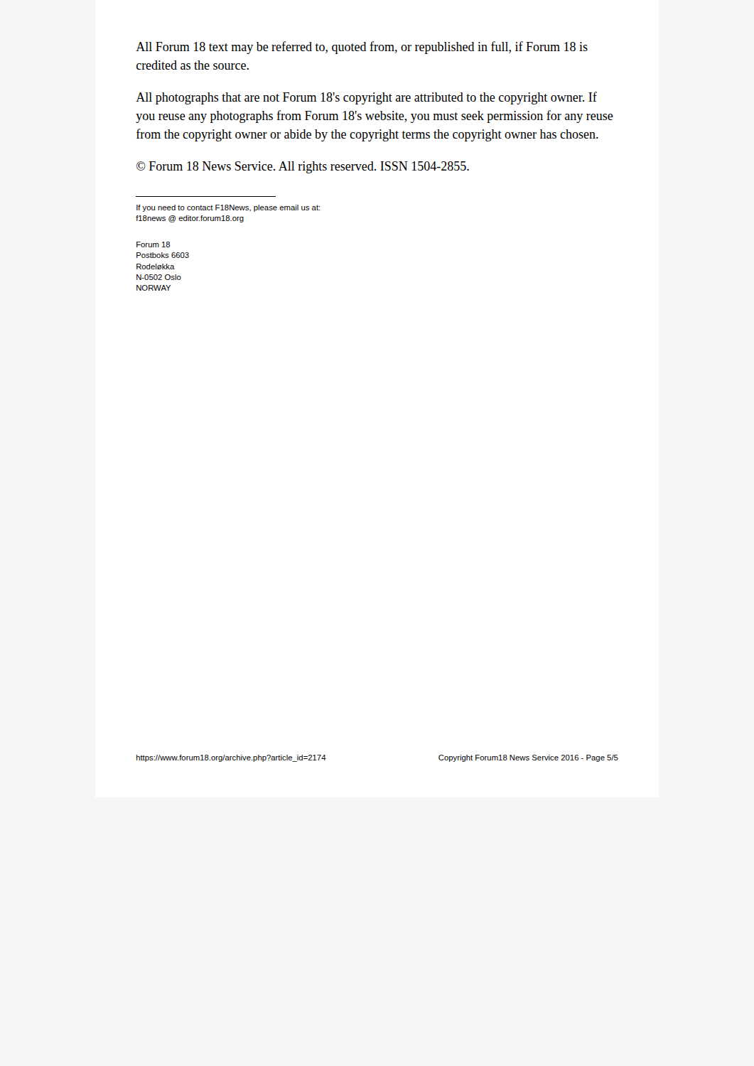All Forum 18 text may be referred to, quoted from, or republished in full, if Forum 18 is credited as the source.
All photographs that are not Forum 18's copyright are attributed to the copyright owner. If you reuse any photographs from Forum 18's website, you must seek permission for any reuse from the copyright owner or abide by the copyright terms the copyright owner has chosen.
© Forum 18 News Service. All rights reserved. ISSN 1504-2855.
If you need to contact F18News, please email us at:
f18news @ editor.forum18.org
Forum 18
Postboks 6603
Rodeløkka
N-0502 Oslo
NORWAY
https://www.forum18.org/archive.php?article_id=2174 Copyright Forum18 News Service 2016 - Page 5/5